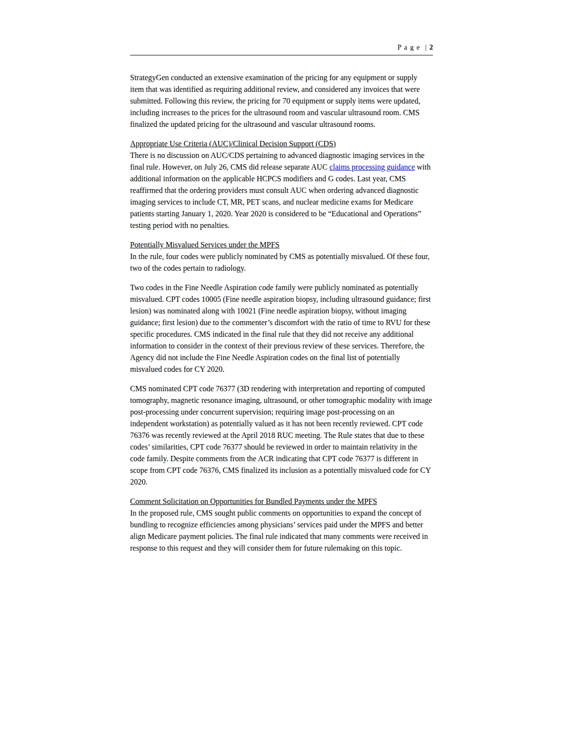P a g e | 2
StrategyGen conducted an extensive examination of the pricing for any equipment or supply item that was identified as requiring additional review, and considered any invoices that were submitted. Following this review, the pricing for 70 equipment or supply items were updated, including increases to the prices for the ultrasound room and vascular ultrasound room. CMS finalized the updated pricing for the ultrasound and vascular ultrasound rooms.
Appropriate Use Criteria (AUC)/Clinical Decision Support (CDS)
There is no discussion on AUC/CDS pertaining to advanced diagnostic imaging services in the final rule. However, on July 26, CMS did release separate AUC claims processing guidance with additional information on the applicable HCPCS modifiers and G codes. Last year, CMS reaffirmed that the ordering providers must consult AUC when ordering advanced diagnostic imaging services to include CT, MR, PET scans, and nuclear medicine exams for Medicare patients starting January 1, 2020. Year 2020 is considered to be “Educational and Operations” testing period with no penalties.
Potentially Misvalued Services under the MPFS
In the rule, four codes were publicly nominated by CMS as potentially misvalued. Of these four, two of the codes pertain to radiology.
Two codes in the Fine Needle Aspiration code family were publicly nominated as potentially misvalued. CPT codes 10005 (Fine needle aspiration biopsy, including ultrasound guidance; first lesion) was nominated along with 10021 (Fine needle aspiration biopsy, without imaging guidance; first lesion) due to the commenter’s discomfort with the ratio of time to RVU for these specific procedures. CMS indicated in the final rule that they did not receive any additional information to consider in the context of their previous review of these services. Therefore, the Agency did not include the Fine Needle Aspiration codes on the final list of potentially misvalued codes for CY 2020.
CMS nominated CPT code 76377 (3D rendering with interpretation and reporting of computed tomography, magnetic resonance imaging, ultrasound, or other tomographic modality with image post-processing under concurrent supervision; requiring image post-processing on an independent workstation) as potentially valued as it has not been recently reviewed. CPT code 76376 was recently reviewed at the April 2018 RUC meeting. The Rule states that due to these codes’ similarities, CPT code 76377 should be reviewed in order to maintain relativity in the code family. Despite comments from the ACR indicating that CPT code 76377 is different in scope from CPT code 76376, CMS finalized its inclusion as a potentially misvalued code for CY 2020.
Comment Solicitation on Opportunities for Bundled Payments under the MPFS
In the proposed rule, CMS sought public comments on opportunities to expand the concept of bundling to recognize efficiencies among physicians’ services paid under the MPFS and better align Medicare payment policies. The final rule indicated that many comments were received in response to this request and they will consider them for future rulemaking on this topic.